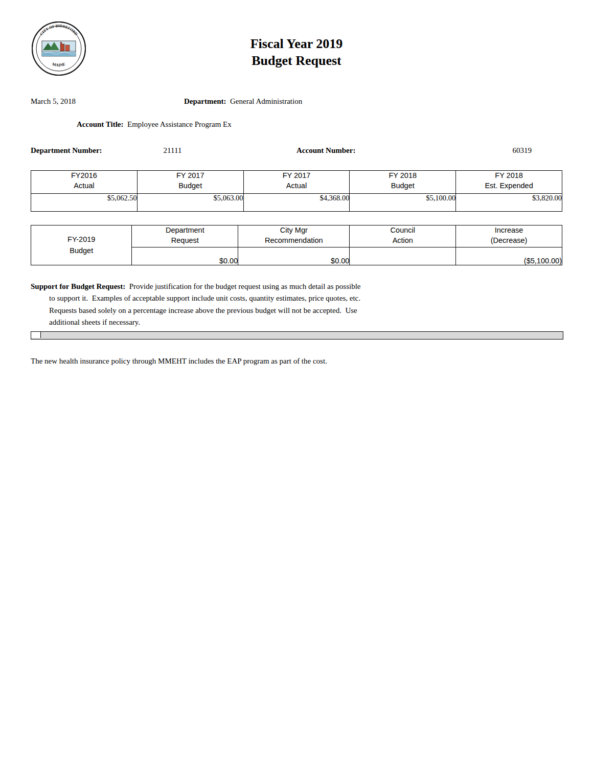CITY OF BIDDEFORD MAINE
Fiscal Year 2019
Budget Request
March 5, 2018
Department: General Administration
Account Title: Employee Assistance Program Ex
Department Number: 21111
Account Number: 60319
| FY2016 Actual | FY 2017 Budget | FY 2017 Actual | FY 2018 Budget | FY 2018 Est. Expended |
| $5,062.50 | $5,063.00 | $4,368.00 | $5,100.00 | $3,820.00 |
| FY-2019 Budget | Department Request | City Mgr Recommendation | Council Action | Increase (Decrease) |
| $0.00 | $0.00 | | ($5,100.00) |
Support for Budget Request: Provide justification for the budget request using as much detail as possible to support it. Examples of acceptable support include unit costs, quantity estimates, price quotes, etc. Requests based solely on a percentage increase above the previous budget will not be accepted. Use additional sheets if necessary.
The new health insurance policy through MMEHT includes the EAP program as part of the cost.